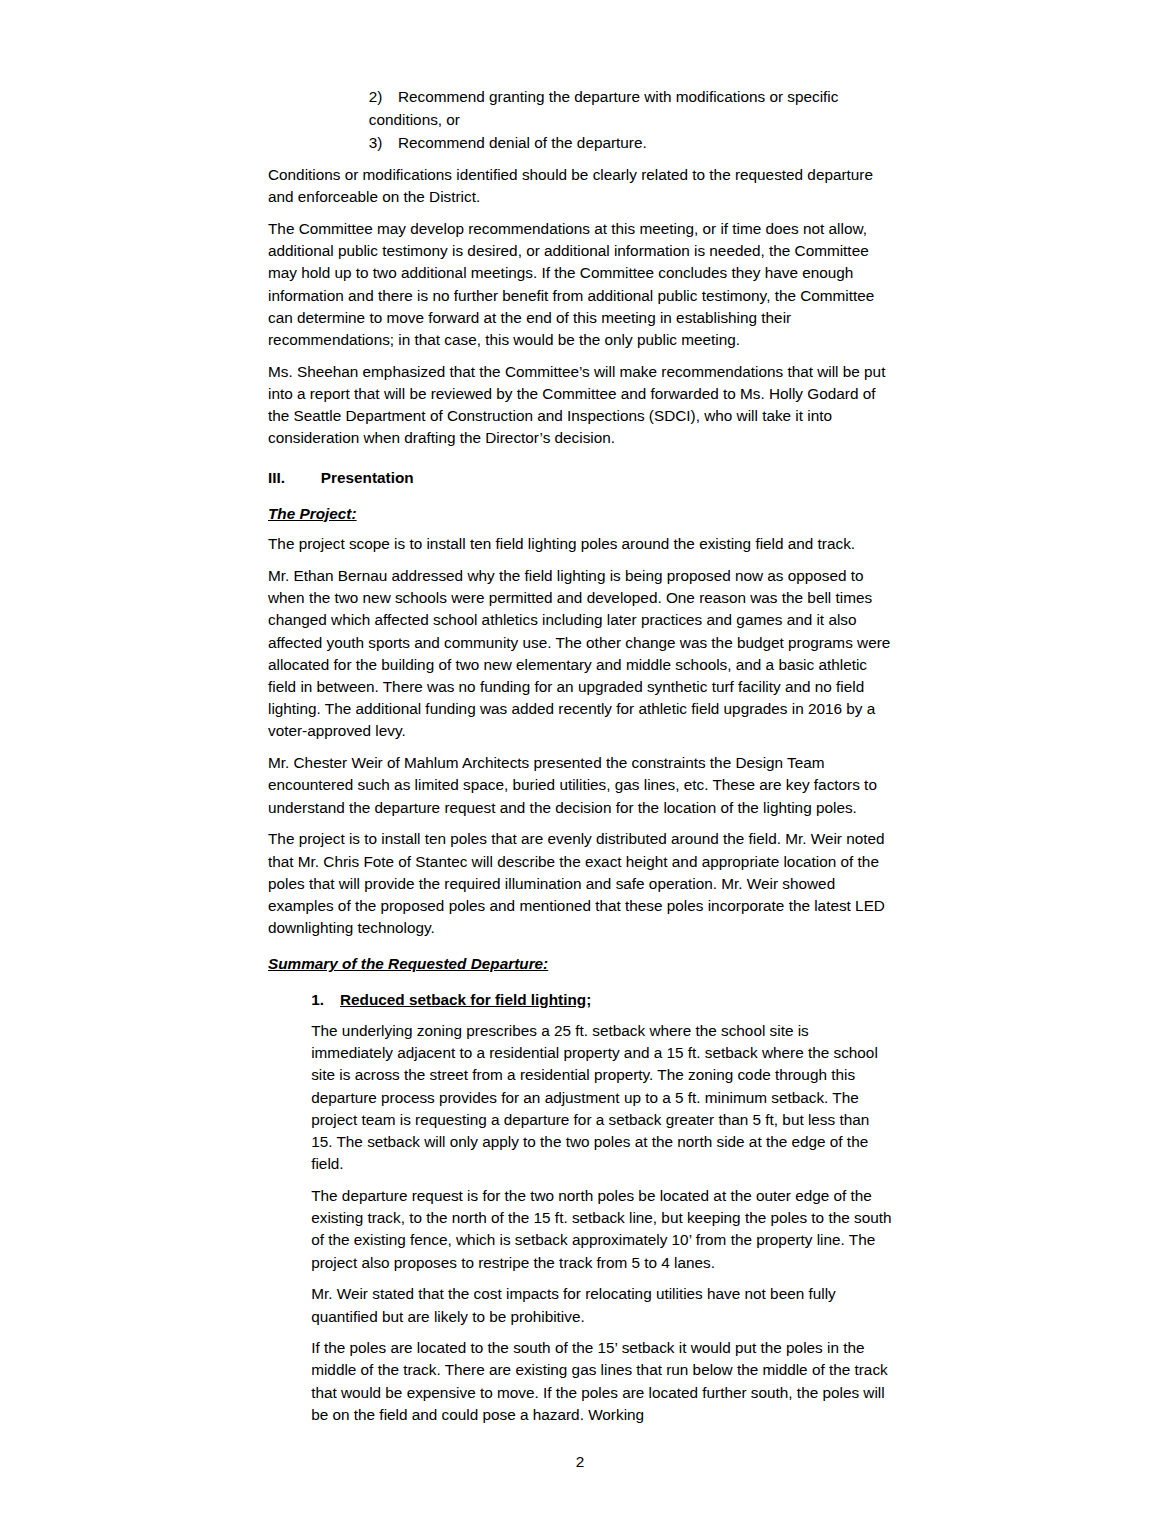2) Recommend granting the departure with modifications or specific conditions, or
3) Recommend denial of the departure.
Conditions or modifications identified should be clearly related to the requested departure and enforceable on the District.
The Committee may develop recommendations at this meeting, or if time does not allow, additional public testimony is desired, or additional information is needed, the Committee may hold up to two additional meetings. If the Committee concludes they have enough information and there is no further benefit from additional public testimony, the Committee can determine to move forward at the end of this meeting in establishing their recommendations; in that case, this would be the only public meeting.
Ms. Sheehan emphasized that the Committee’s will make recommendations that will be put into a report that will be reviewed by the Committee and forwarded to Ms. Holly Godard of the Seattle Department of Construction and Inspections (SDCI), who will take it into consideration when drafting the Director’s decision.
III. Presentation
The Project:
The project scope is to install ten field lighting poles around the existing field and track.
Mr. Ethan Bernau addressed why the field lighting is being proposed now as opposed to when the two new schools were permitted and developed. One reason was the bell times changed which affected school athletics including later practices and games and it also affected youth sports and community use. The other change was the budget programs were allocated for the building of two new elementary and middle schools, and a basic athletic field in between. There was no funding for an upgraded synthetic turf facility and no field lighting. The additional funding was added recently for athletic field upgrades in 2016 by a voter-approved levy.
Mr. Chester Weir of Mahlum Architects presented the constraints the Design Team encountered such as limited space, buried utilities, gas lines, etc. These are key factors to understand the departure request and the decision for the location of the lighting poles.
The project is to install ten poles that are evenly distributed around the field. Mr. Weir noted that Mr. Chris Fote of Stantec will describe the exact height and appropriate location of the poles that will provide the required illumination and safe operation. Mr. Weir showed examples of the proposed poles and mentioned that these poles incorporate the latest LED downlighting technology.
Summary of the Requested Departure:
1. Reduced setback for field lighting;
The underlying zoning prescribes a 25 ft. setback where the school site is immediately adjacent to a residential property and a 15 ft. setback where the school site is across the street from a residential property. The zoning code through this departure process provides for an adjustment up to a 5 ft. minimum setback. The project team is requesting a departure for a setback greater than 5 ft, but less than 15. The setback will only apply to the two poles at the north side at the edge of the field.
The departure request is for the two north poles be located at the outer edge of the existing track, to the north of the 15 ft. setback line, but keeping the poles to the south of the existing fence, which is setback approximately 10’ from the property line. The project also proposes to restripe the track from 5 to 4 lanes.
Mr. Weir stated that the cost impacts for relocating utilities have not been fully quantified but are likely to be prohibitive.
If the poles are located to the south of the 15’ setback it would put the poles in the middle of the track. There are existing gas lines that run below the middle of the track that would be expensive to move. If the poles are located further south, the poles will be on the field and could pose a hazard. Working
2